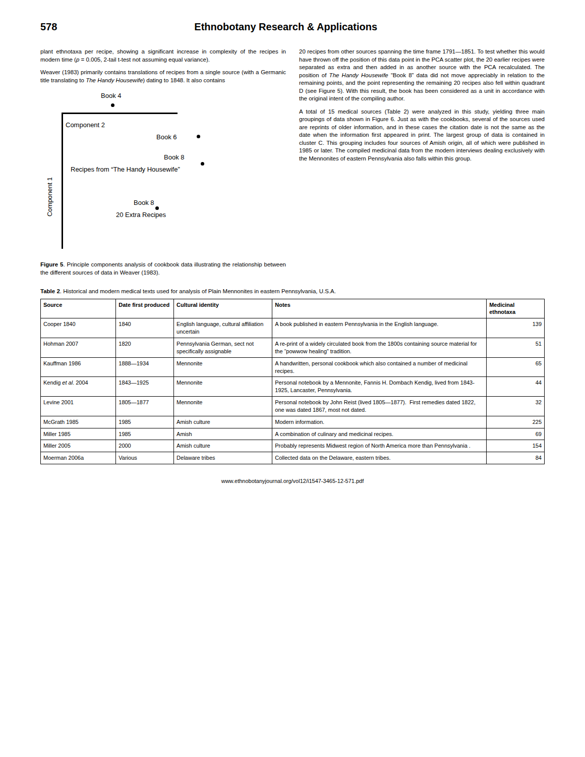578
Ethnobotany Research & Applications
plant ethnotaxa per recipe, showing a significant increase in complexity of the recipes in modern time (p = 0.005, 2-tail t-test not assuming equal variance).
Weaver (1983) primarily contains translations of recipes from a single source (with a Germanic title translating to The Handy Housewife) dating to 1848. It also contains
Book 4
Component 2
Book 6
Book 8
Recipes from “The Handy Housewife”
Book 8
20 Extra Recipes
Component 1
Figure 5. Principle components analysis of cookbook data illustrating the relationship between the different sources of data in Weaver (1983).
20 recipes from other sources spanning the time frame 1791—1851. To test whether this would have thrown off the position of this data point in the PCA scatter plot, the 20 earlier recipes were separated as extra and then added in as another source with the PCA recalculated. The position of The Handy Housewife “Book 8” data did not move appreciably in relation to the remaining points, and the point representing the remaining 20 recipes also fell within quadrant D (see Figure 5). With this result, the book has been considered as a unit in accordance with the original intent of the compiling author.
A total of 15 medical sources (Table 2) were analyzed in this study, yielding three main groupings of data shown in Figure 6. Just as with the cookbooks, several of the sources used are reprints of older information, and in these cases the citation date is not the same as the date when the information first appeared in print. The largest group of data is contained in cluster C. This grouping includes four sources of Amish origin, all of which were published in 1985 or later. The compiled medicinal data from the modern interviews dealing exclusively with the Mennonites of eastern Pennsylvania also falls within this group.
Table 2. Historical and modern medical texts used for analysis of Plain Mennonites in eastern Pennsylvania, U.S.A.
| Source | Date first produced | Cultural identity | Notes | Medicinal ethnotaxa |
| --- | --- | --- | --- | --- |
| Cooper 1840 | 1840 | English language, cultural affiliation uncertain | A book published in eastern Pennsylvania in the English language. | 139 |
| Hohman 2007 | 1820 | Pennsylvania German, sect not specifically assignable | A re-print of a widely circulated book from the 1800s containing source material for the “powwow healing” tradition. | 51 |
| Kauffman 1986 | 1888—1934 | Mennonite | A handwritten, personal cookbook which also contained a number of medicinal recipes. | 65 |
| Kendig et al . 2004 | 1843—1925 | Mennonite | Personal notebook by a Mennonite, Fannis H. Dombach Kendig, lived from 1843-1925, Lancaster, Pennsylvania. | 44 |
| Levine 2001 | 1805—1877 | Mennonite | Personal notebook by John Reist (lived 1805—1877). First remedies dated 1822, one was dated 1867, most not dated. | 32 |
| McGrath 1985 | 1985 | Amish culture | Modern information. | 225 |
| Miller 1985 | 1985 | Amish | A combination of culinary and medicinal recipes. | 69 |
| Miller 2005 | 2000 | Amish culture | Probably represents Midwest region of North America more than Pennsylvania . | 154 |
| Moerman 2006a | Various | Delaware tribes | Collected data on the Delaware, eastern tribes. | 84 |
www.ethnobotanyjournal.org/vol12/i1547-3465-12-571.pdf